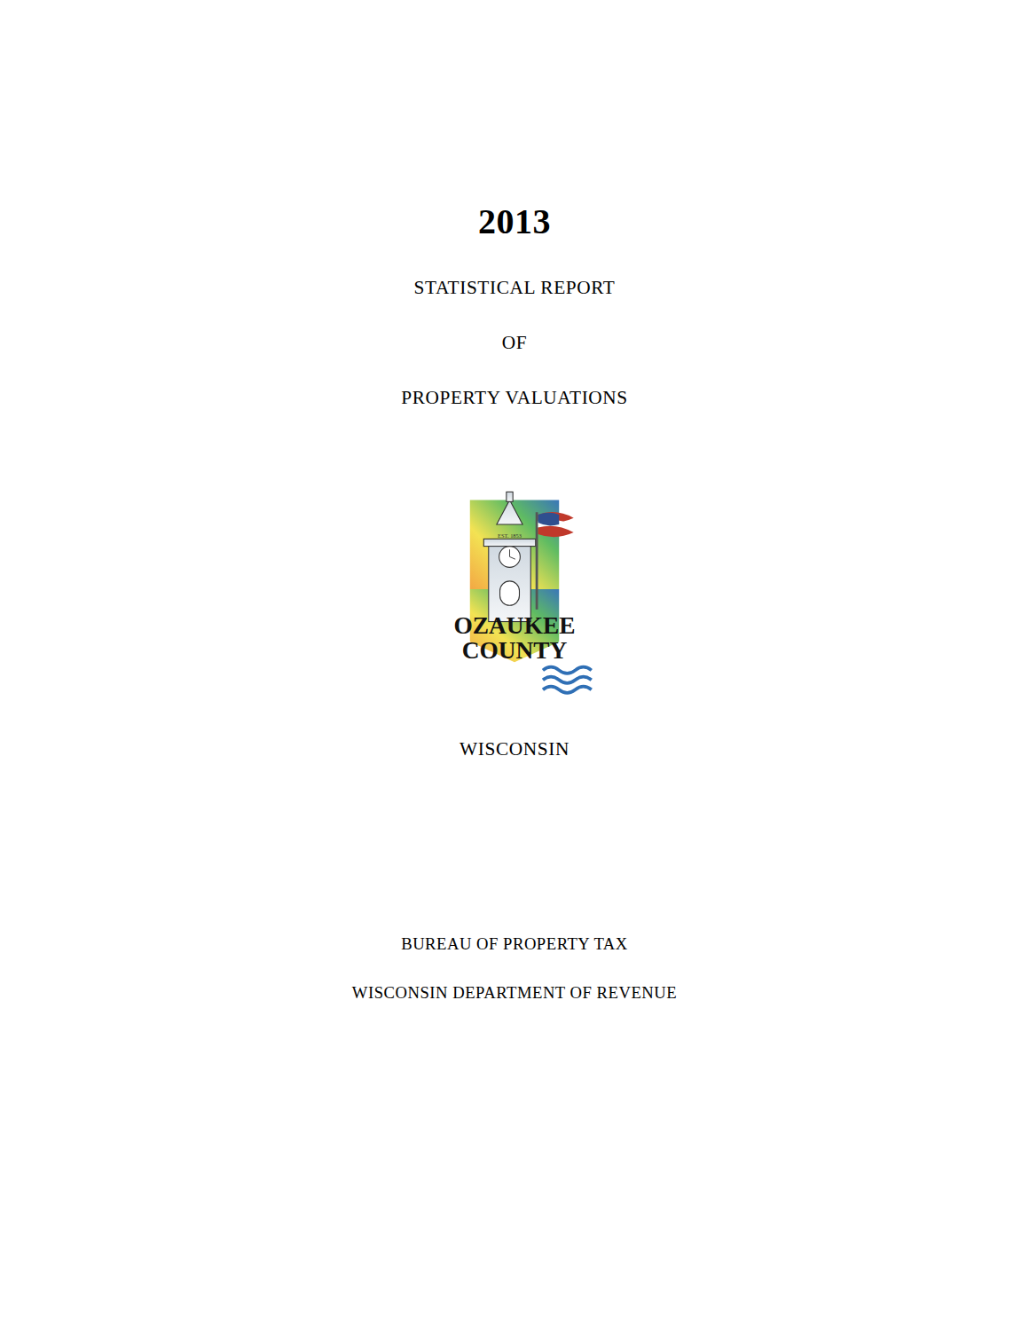2013
STATISTICAL REPORT
OF
PROPERTY VALUATIONS
WISCONSIN
BUREAU OF PROPERTY TAX
WISCONSIN DEPARTMENT OF REVENUE